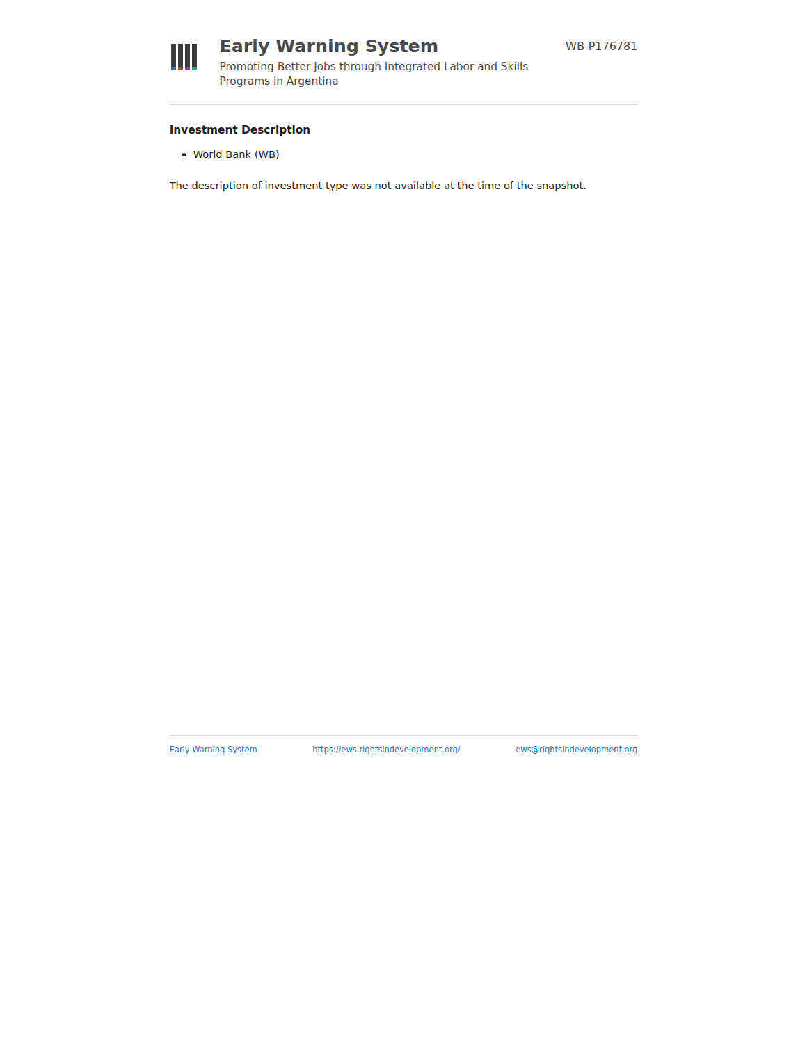Early Warning System
Promoting Better Jobs through Integrated Labor and Skills Programs in Argentina
WB-P176781
Investment Description
World Bank (WB)
The description of investment type was not available at the time of the snapshot.
Early Warning System
https://ews.rightsindevelopment.org/
ews@rightsindevelopment.org